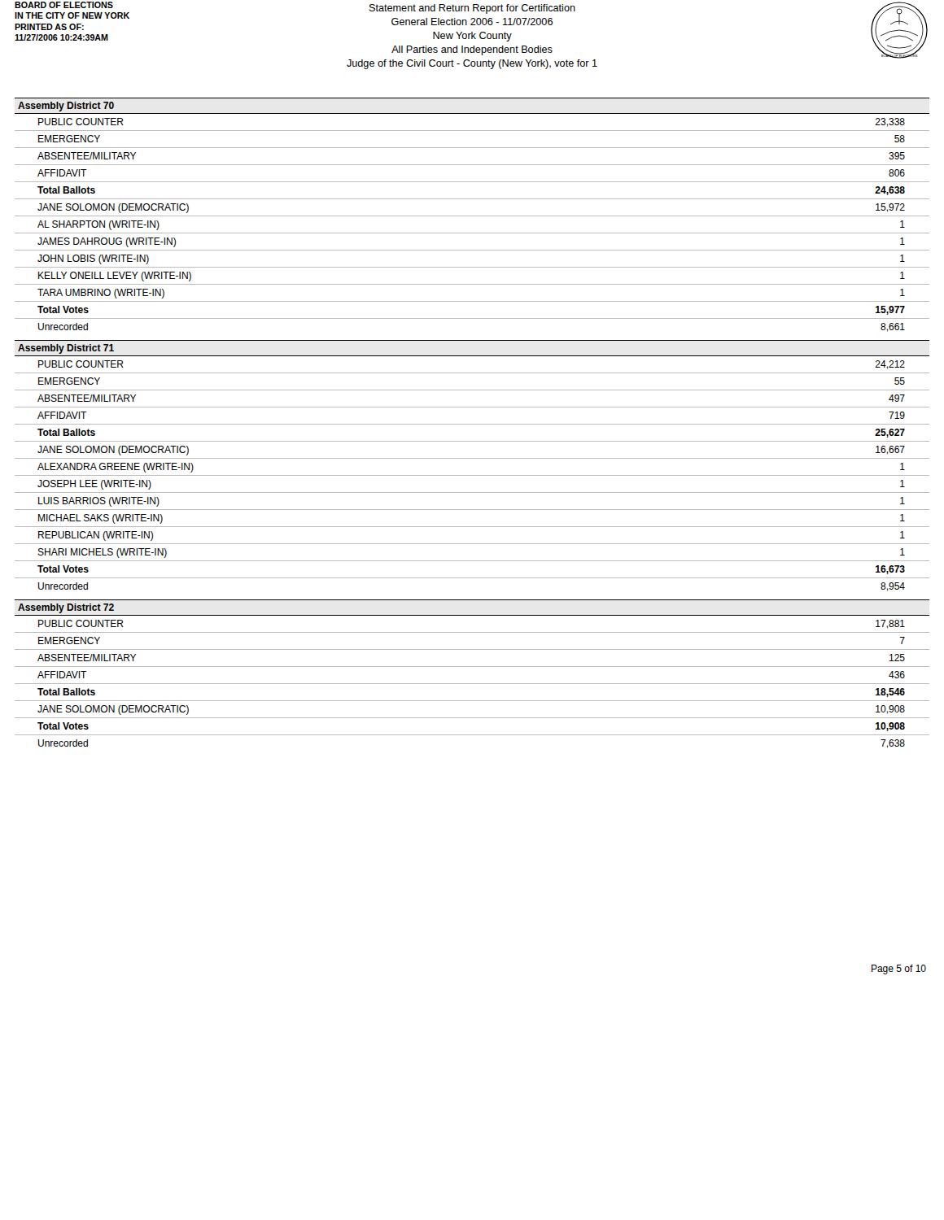BOARD OF ELECTIONS
IN THE CITY OF NEW YORK
PRINTED AS OF:
11/27/2006 10:24:39AM
Statement and Return Report for Certification
General Election 2006 - 11/07/2006
New York County
All Parties and Independent Bodies
Judge of the Civil Court - County (New York), vote for 1
BOARD OF ELECTIONS
Assembly District 70
| PUBLIC COUNTER | 23,338 |
| EMERGENCY | 58 |
| ABSENTEE/MILITARY | 395 |
| AFFIDAVIT | 806 |
| Total Ballots | 24,638 |
| JANE SOLOMON (DEMOCRATIC) | 15,972 |
| AL SHARPTON (WRITE-IN) | 1 |
| JAMES DAHROUG (WRITE-IN) | 1 |
| JOHN LOBIS (WRITE-IN) | 1 |
| KELLY ONEILL LEVEY (WRITE-IN) | 1 |
| TARA UMBRINO (WRITE-IN) | 1 |
| Total Votes | 15,977 |
| Unrecorded | 8,661 |
Assembly District 71
| PUBLIC COUNTER | 24,212 |
| EMERGENCY | 55 |
| ABSENTEE/MILITARY | 497 |
| AFFIDAVIT | 719 |
| Total Ballots | 25,627 |
| JANE SOLOMON (DEMOCRATIC) | 16,667 |
| ALEXANDRA GREENE (WRITE-IN) | 1 |
| JOSEPH LEE (WRITE-IN) | 1 |
| LUIS BARRIOS (WRITE-IN) | 1 |
| MICHAEL SAKS (WRITE-IN) | 1 |
| REPUBLICAN (WRITE-IN) | 1 |
| SHARI MICHELS (WRITE-IN) | 1 |
| Total Votes | 16,673 |
| Unrecorded | 8,954 |
Assembly District 72
| PUBLIC COUNTER | 17,881 |
| EMERGENCY | 7 |
| ABSENTEE/MILITARY | 125 |
| AFFIDAVIT | 436 |
| Total Ballots | 18,546 |
| JANE SOLOMON (DEMOCRATIC) | 10,908 |
| Total Votes | 10,908 |
| Unrecorded | 7,638 |
Page 5 of 10